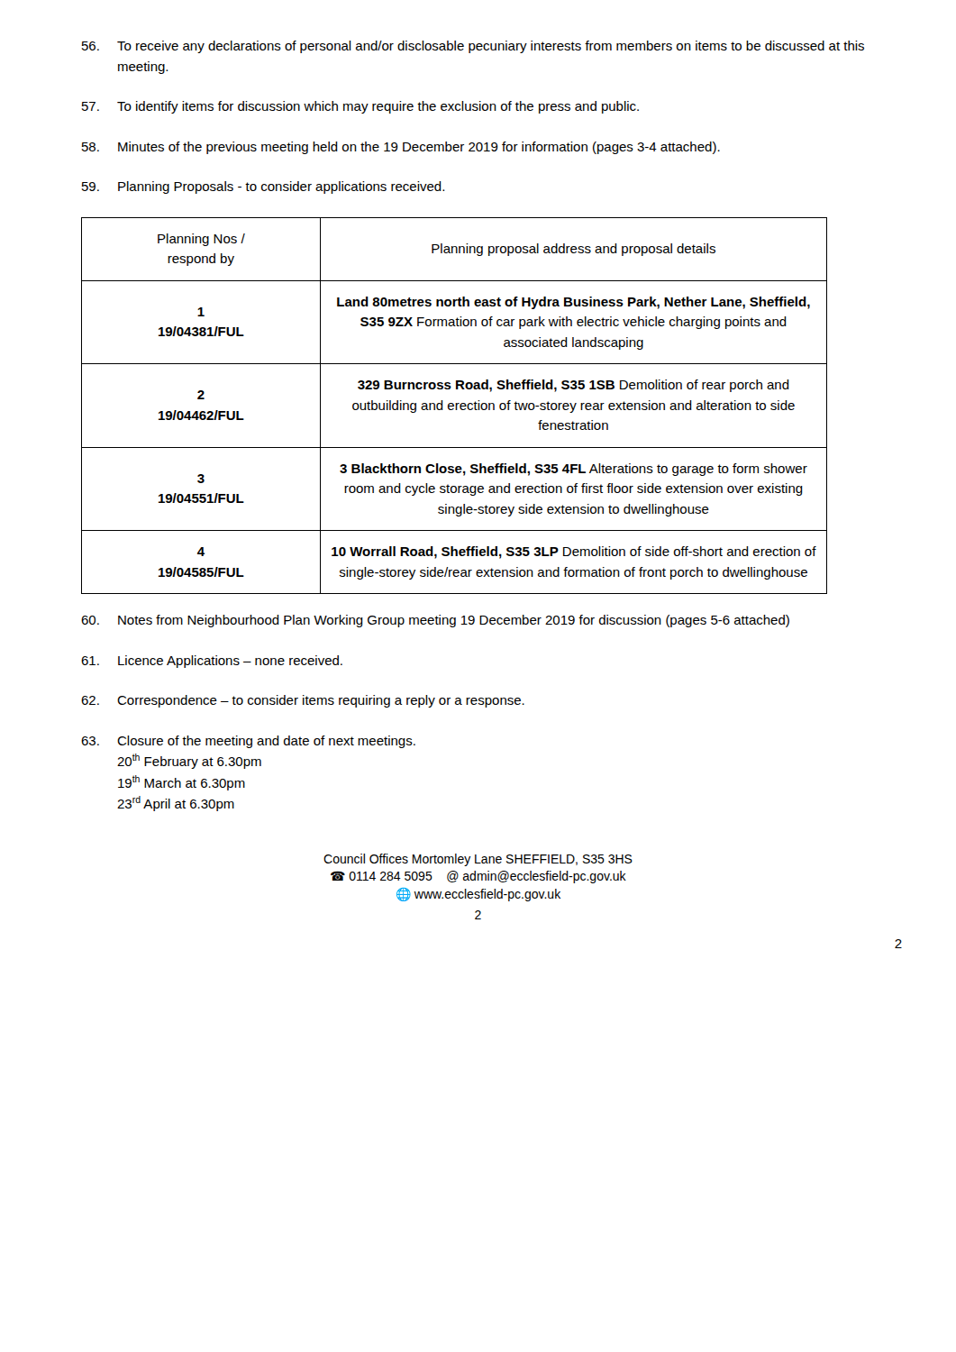56. To receive any declarations of personal and/or disclosable pecuniary interests from members on items to be discussed at this meeting.
57. To identify items for discussion which may require the exclusion of the press and public.
58. Minutes of the previous meeting held on the 19 December 2019 for information (pages 3-4 attached).
59. Planning Proposals - to consider applications received.
| Planning Nos / respond by | Planning proposal address and proposal details |
| --- | --- |
| 1 19/04381/FUL | Land 80metres north east of Hydra Business Park, Nether Lane, Sheffield, S35 9ZX Formation of car park with electric vehicle charging points and associated landscaping |
| 2 19/04462/FUL | 329 Burncross Road, Sheffield, S35 1SB Demolition of rear porch and outbuilding and erection of two-storey rear extension and alteration to side fenestration |
| 3 19/04551/FUL | 3 Blackthorn Close, Sheffield, S35 4FL Alterations to garage to form shower room and cycle storage and erection of first floor side extension over existing single-storey side extension to dwellinghouse |
| 4 19/04585/FUL | 10 Worrall Road, Sheffield, S35 3LP Demolition of side off-short and erection of single-storey side/rear extension and formation of front porch to dwellinghouse |
60. Notes from Neighbourhood Plan Working Group meeting 19 December 2019 for discussion (pages 5-6 attached)
61. Licence Applications – none received.
62. Correspondence – to consider items requiring a reply or a response.
63. Closure of the meeting and date of next meetings.
20th February at 6.30pm
19th March at 6.30pm
23rd April at 6.30pm
Council Offices Mortomley Lane SHEFFIELD, S35 3HS
☎ 0114 284 5095 @ admin@ecclesfield-pc.gov.uk
🌐 www.ecclesfield-pc.gov.uk
2
2